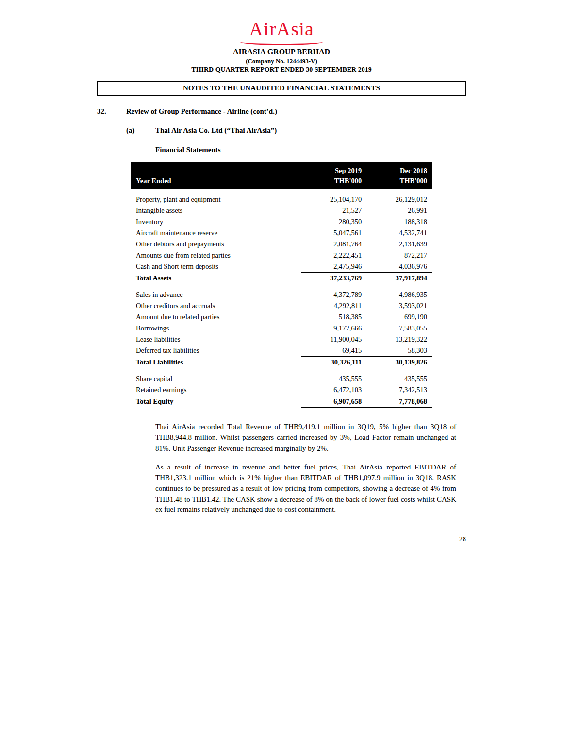AirAsia
AIRASIA GROUP BERHAD
(Company No. 1244493-V)
THIRD QUARTER REPORT ENDED 30 SEPTEMBER 2019
NOTES TO THE UNAUDITED FINANCIAL STATEMENTS
32.
Review of Group Performance - Airline (cont’d.)
(a)
Thai Air Asia Co. Ltd (“Thai AirAsia”)
Financial Statements
| Year Ended | Sep 2019 THB'000 | Dec 2018 THB'000 |
| --- | --- | --- |
| Property, plant and equipment | 25,104,170 | 26,129,012 |
| Intangible assets | 21,527 | 26,991 |
| Inventory | 280,350 | 188,318 |
| Aircraft maintenance reserve | 5,047,561 | 4,532,741 |
| Other debtors and prepayments | 2,081,764 | 2,131,639 |
| Amounts due from related parties | 2,222,451 | 872,217 |
| Cash and Short term deposits | 2,475,946 | 4,036,976 |
| Total Assets | 37,233,769 | 37,917,894 |
| Sales in advance | 4,372,789 | 4,986,935 |
| Other creditors and accruals | 4,292,811 | 3,593,021 |
| Amount due to related parties | 518,385 | 699,190 |
| Borrowings | 9,172,666 | 7,583,055 |
| Lease liabilities | 11,900,045 | 13,219,322 |
| Deferred tax liabilities | 69,415 | 58,303 |
| Total Liabilities | 30,326,111 | 30,139,826 |
| Share capital | 435,555 | 435,555 |
| Retained earnings | 6,472,103 | 7,342,513 |
| Total Equity | 6,907,658 | 7,778,068 |
Thai AirAsia recorded Total Revenue of THB9,419.1 million in 3Q19, 5% higher than 3Q18 of THB8,944.8 million. Whilst passengers carried increased by 3%, Load Factor remain unchanged at 81%. Unit Passenger Revenue increased marginally by 2%.
As a result of increase in revenue and better fuel prices, Thai AirAsia reported EBITDAR of THB1,323.1 million which is 21% higher than EBITDAR of THB1,097.9 million in 3Q18. RASK continues to be pressured as a result of low pricing from competitors, showing a decrease of 4% from THB1.48 to THB1.42. The CASK show a decrease of 8% on the back of lower fuel costs whilst CASK ex fuel remains relatively unchanged due to cost containment.
28